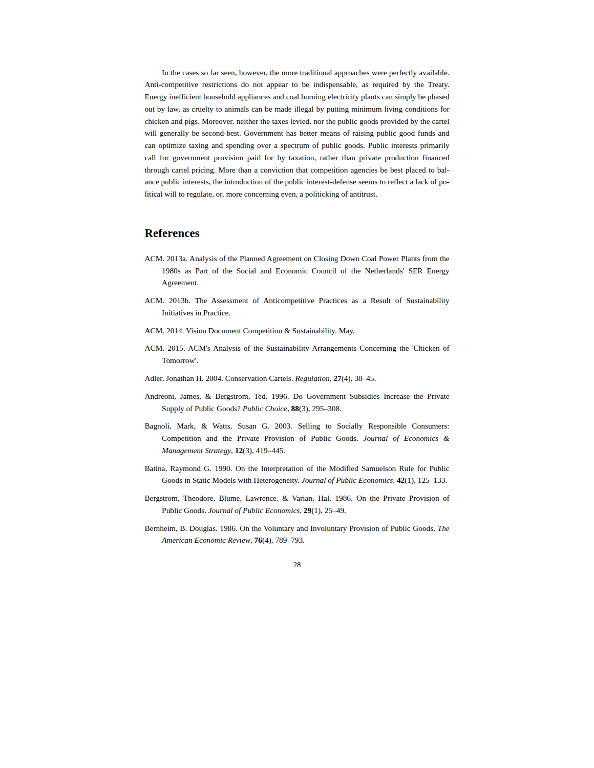In the cases so far seen, however, the more traditional approaches were perfectly available. Anti-competitive restrictions do not appear to be indispensable, as required by the Treaty. Energy inefficient household appliances and coal burning electricity plants can simply be phased out by law, as cruelty to animals can be made illegal by putting minimum living conditions for chicken and pigs. Moreover, neither the taxes levied, nor the public goods provided by the cartel will generally be second-best. Government has better means of raising public good funds and can optimize taxing and spending over a spectrum of public goods. Public interests primarily call for government provision paid for by taxation, rather than private production financed through cartel pricing. More than a conviction that competition agencies be best placed to balance public interests, the introduction of the public interest-defense seems to reflect a lack of political will to regulate, or, more concerning even, a politicking of antitrust.
References
ACM. 2013a. Analysis of the Planned Agreement on Closing Down Coal Power Plants from the 1980s as Part of the Social and Economic Council of the Netherlands' SER Energy Agreement.
ACM. 2013b. The Assessment of Anticompetitive Practices as a Result of Sustainability Initiatives in Practice.
ACM. 2014. Vision Document Competition & Sustainability. May.
ACM. 2015. ACM's Analysis of the Sustainability Arrangements Concerning the 'Chicken of Tomorrow'.
Adler, Jonathan H. 2004. Conservation Cartels. Regulation, 27(4), 38–45.
Andreoni, James, & Bergstrom, Ted. 1996. Do Government Subsidies Increase the Private Supply of Public Goods? Public Choice, 88(3), 295–308.
Bagnoli, Mark, & Watts, Susan G. 2003. Selling to Socially Responsible Consumers: Competition and the Private Provision of Public Goods. Journal of Economics & Management Strategy, 12(3), 419–445.
Batina, Raymond G. 1990. On the Interpretation of the Modified Samuelson Rule for Public Goods in Static Models with Heterogeneity. Journal of Public Economics, 42(1), 125–133.
Bergstrom, Theodore, Blume, Lawrence, & Varian, Hal. 1986. On the Private Provision of Public Goods. Journal of Public Economics, 29(1), 25–49.
Bernheim, B. Douglas. 1986. On the Voluntary and Involuntary Provision of Public Goods. The American Economic Review, 76(4), 789–793.
28